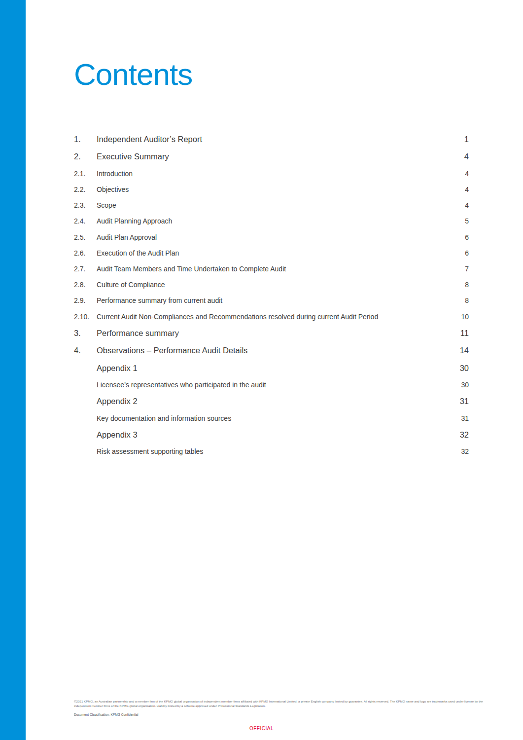Contents
| 1. | Independent Auditor’s Report | 1 |
| 2. | Executive Summary | 4 |
| 2.1. | Introduction | 4 |
| 2.2. | Objectives | 4 |
| 2.3. | Scope | 4 |
| 2.4. | Audit Planning Approach | 5 |
| 2.5. | Audit Plan Approval | 6 |
| 2.6. | Execution of the Audit Plan | 6 |
| 2.7. | Audit Team Members and Time Undertaken to Complete Audit | 7 |
| 2.8. | Culture of Compliance | 8 |
| 2.9. | Performance summary from current audit | 8 |
| 2.10. | Current Audit Non-Compliances and Recommendations resolved during current Audit Period | 10 |
| 3. | Performance summary | 11 |
| 4. | Observations – Performance Audit Details | 14 |
| | Appendix 1 | 30 |
| | Licensee’s representatives who participated in the audit | 30 |
| | Appendix 2 | 31 |
| | Key documentation and information sources | 31 |
| | Appendix 3 | 32 |
| | Risk assessment supporting tables | 32 |
©2021 KPMG, an Australian partnership and a member firm of the KPMG global organisation of independent member firms affiliated with KPMG International Limited, a private English company limited by guarantee. All rights reserved. The KPMG name and logo are trademarks used under license by the independent member firms of the KPMG global organisation. Liability limited by a scheme approved under Professional Standards Legislation.
Document Classification: KPMG Confidential
OFFICIAL